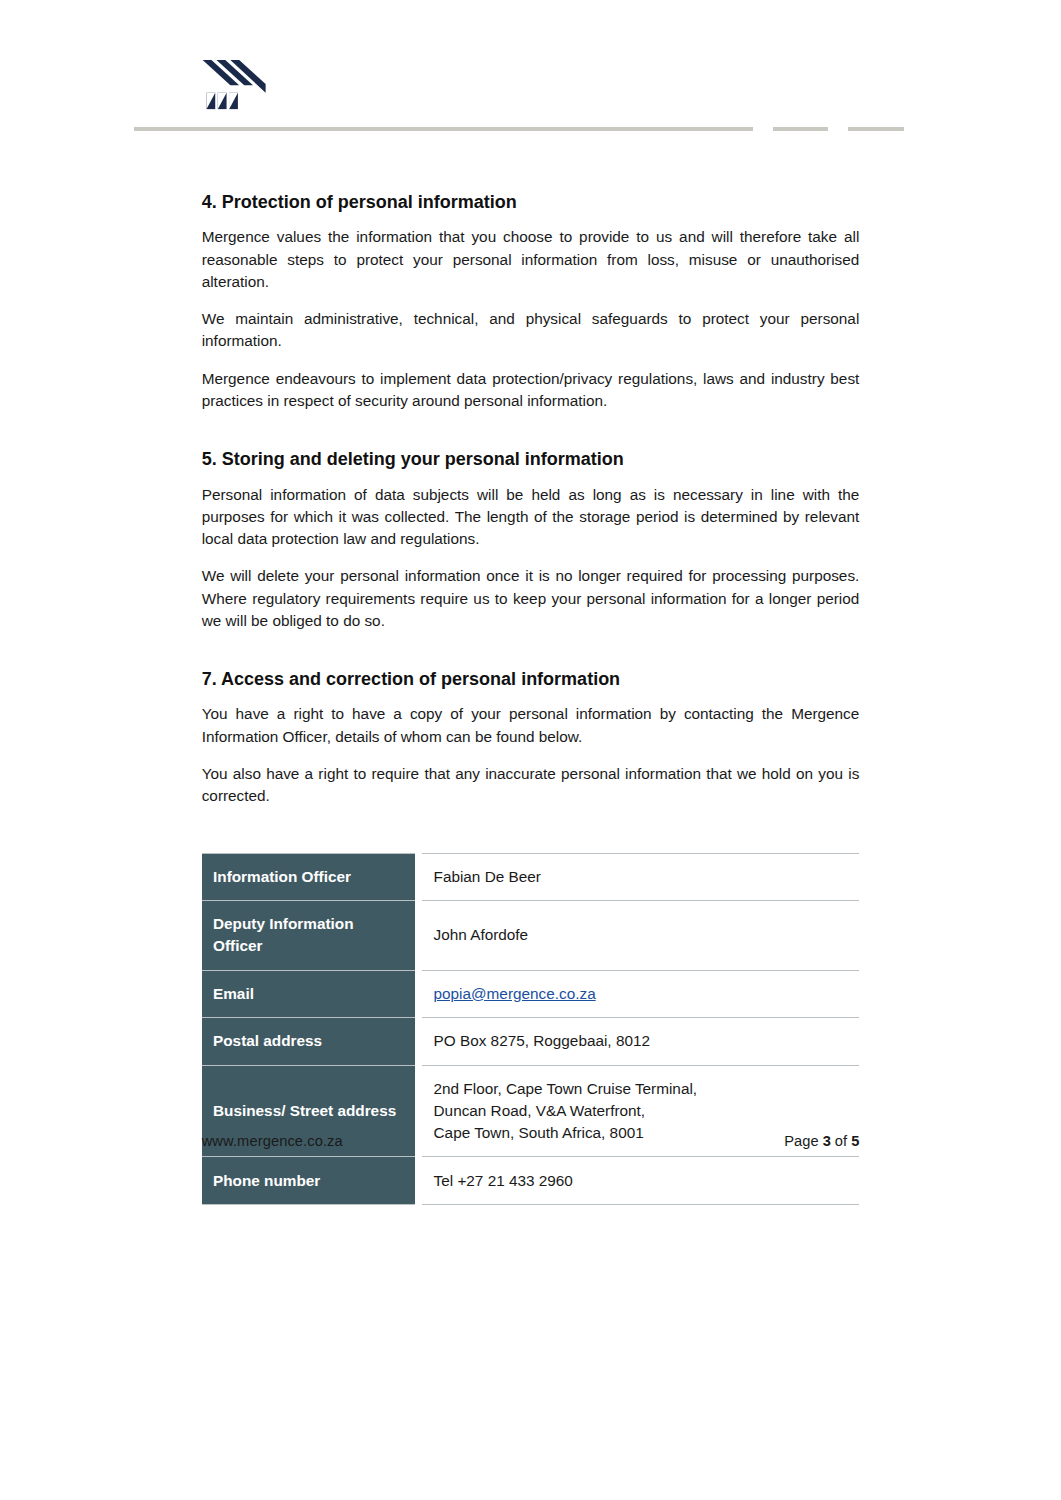4. Protection of personal information
Mergence values the information that you choose to provide to us and will therefore take all reasonable steps to protect your personal information from loss, misuse or unauthorised alteration.
We maintain administrative, technical, and physical safeguards to protect your personal information.
Mergence endeavours to implement data protection/privacy regulations, laws and industry best practices in respect of security around personal information.
5. Storing and deleting your personal information
Personal information of data subjects will be held as long as is necessary in line with the purposes for which it was collected. The length of the storage period is determined by relevant local data protection law and regulations.
We will delete your personal information once it is no longer required for processing purposes. Where regulatory requirements require us to keep your personal information for a longer period we will be obliged to do so.
7. Access and correction of personal information
You have a right to have a copy of your personal information by contacting the Mergence Information Officer, details of whom can be found below.
You also have a right to require that any inaccurate personal information that we hold on you is corrected.
| Information Officer | Fabian De Beer |
| Deputy Information Officer | John Afordofe |
| Email | popia@mergence.co.za |
| Postal address | PO Box 8275, Roggebaai, 8012 |
| Business/ Street address | 2nd Floor, Cape Town Cruise Terminal, Duncan Road, V&A Waterfront, Cape Town, South Africa, 8001 |
| Phone number | Tel +27 21 433 2960 |
www.mergence.co.za
Page 3 of 5